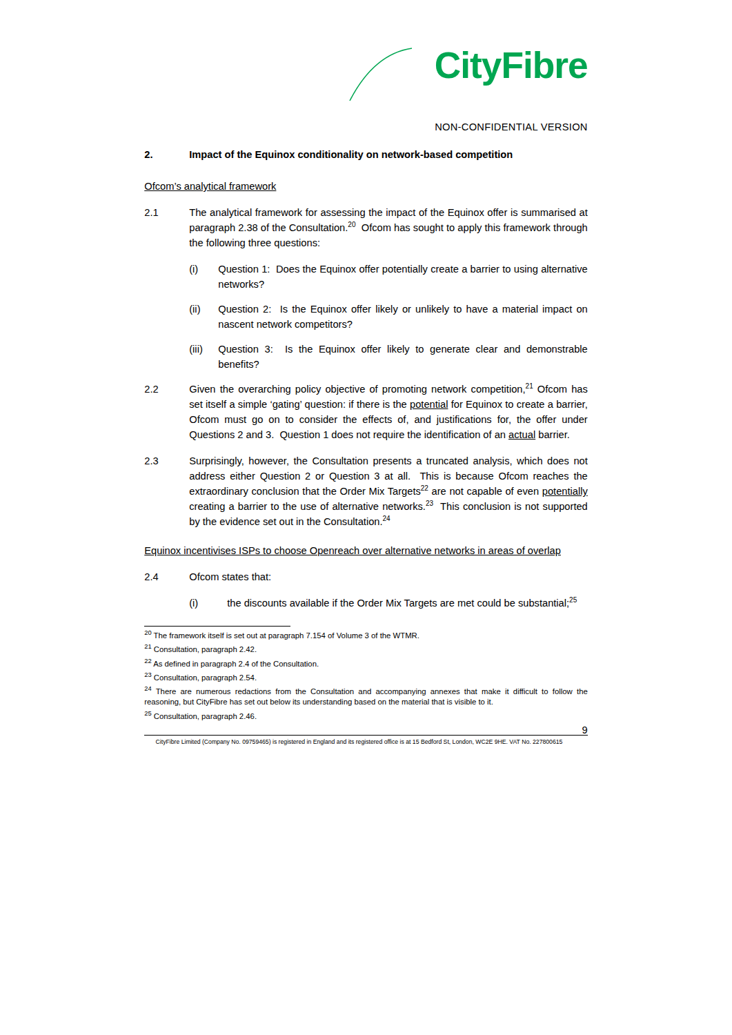City Fibre
NON-CONFIDENTIAL VERSION
2.
Impact of the Equinox conditionality on network-based competition
Ofcom’s analytical framework
2.1
The analytical framework for assessing the impact of the Equinox offer is summarised at paragraph 2.38 of the Consultation.20 Ofcom has sought to apply this framework through the following three questions:
(i)
Question 1: Does the Equinox offer potentially create a barrier to using alternative networks?
(ii)
Question 2: Is the Equinox offer likely or unlikely to have a material impact on nascent network competitors?
(iii)
Question 3: Is the Equinox offer likely to generate clear and demonstrable benefits?
2.2
Given the overarching policy objective of promoting network competition,21 Ofcom has set itself a simple ‘gating’ question: if there is the potential for Equinox to create a barrier, Ofcom must go on to consider the effects of, and justifications for, the offer under Questions 2 and 3. Question 1 does not require the identification of an actual barrier.
2.3
Surprisingly, however, the Consultation presents a truncated analysis, which does not address either Question 2 or Question 3 at all. This is because Ofcom reaches the extraordinary conclusion that the Order Mix Targets22 are not capable of even potentially creating a barrier to the use of alternative networks.23 This conclusion is not supported by the evidence set out in the Consultation.24
Equinox incentivises ISPs to choose Openreach over alternative networks in areas of overlap
2.4
Ofcom states that:
(i)
the discounts available if the Order Mix Targets are met could be substantial;25
20 The framework itself is set out at paragraph 7.154 of Volume 3 of the WTMR.
21 Consultation, paragraph 2.42.
22 As defined in paragraph 2.4 of the Consultation.
23 Consultation, paragraph 2.54.
24 There are numerous redactions from the Consultation and accompanying annexes that make it difficult to follow the reasoning, but CityFibre has set out below its understanding based on the material that is visible to it.
25 Consultation, paragraph 2.46.
CityFibre Limited (Company No. 09759465) is registered in England and its registered office is at 15 Bedford St, London, WC2E 9HE. VAT No. 227800615
9